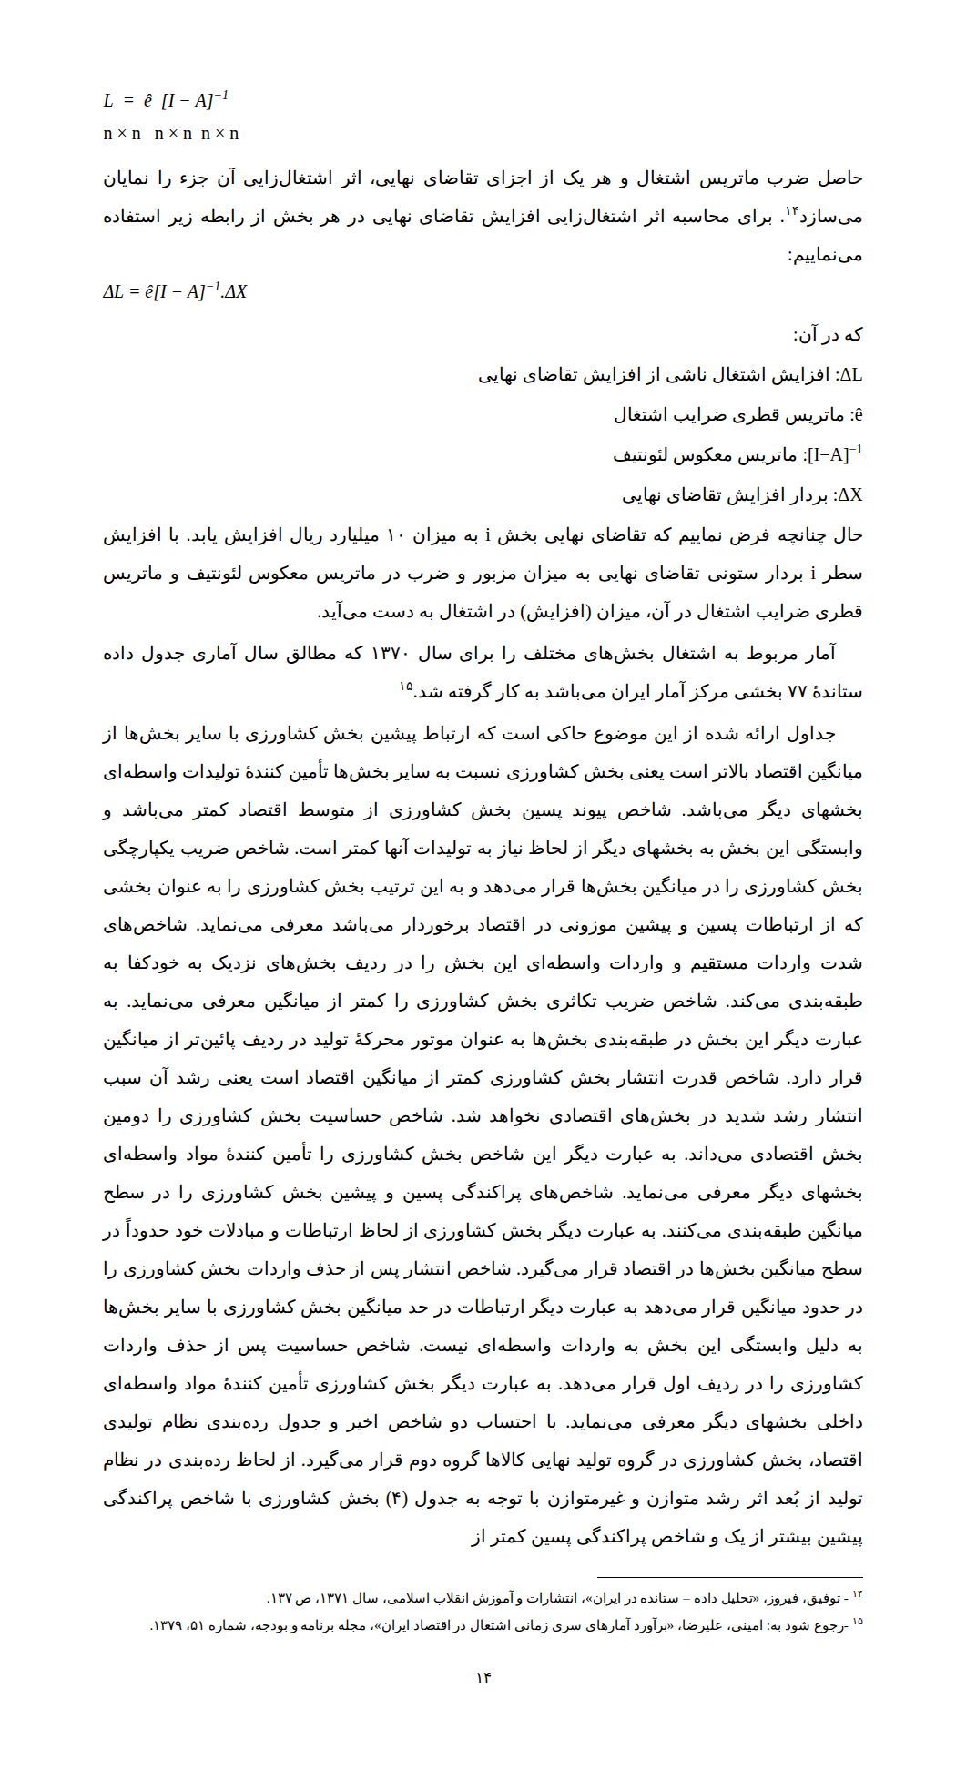L = ê [I − A]−1
n × n n × n n × n
حاصل ضرب ماتریس اشتغال و هر یک از اجزای تقاضای نهایی، اثر اشتغال‌زایی آن جزء را نمایان می‌سازد۱۴. برای محاسبه اثر اشتغال‌زایی افزایش تقاضای نهایی در هر بخش از رابطه زیر استفاده می‌نماییم:
ΔL = ê[I − A]−1.ΔX
که در آن:
ΔL: افزایش اشتغال ناشی از افزایش تقاضای نهایی
ê: ماتریس قطری ضرایب اشتغال
[I−A]−1: ماتریس معکوس لئونتیف
ΔX: بردار افزایش تقاضای نهایی
حال چنانچه فرض نماییم که تقاضای نهایی بخش i به میزان ۱۰ میلیارد ریال افزایش یابد. با افزایش سطر i بردار ستونی تقاضای نهایی به میزان مزبور و ضرب در ماتریس معکوس لئونتیف و ماتریس قطری ضرایب اشتغال در آن، میزان (افزایش) در اشتغال به دست می‌آید.
آمار مربوط به اشتغال بخش‌های مختلف را برای سال ۱۳۷۰ که مطالق سال آماری جدول داده ستاندهٔ ۷۷ بخشی مرکز آمار ایران می‌باشد به کار گرفته شد.۱۵
جداول ارائه شده از این موضوع حاکی است که ارتباط پیشین بخش کشاورزی با سایر بخش‌ها از میانگین اقتصاد بالاتر است یعنی بخش کشاورزی نسبت به سایر بخش‌ها تأمین کنندهٔ تولیدات واسطه‌ای بخشهای دیگر می‌باشد. شاخص پیوند پسین بخش کشاورزی از متوسط اقتصاد کمتر می‌باشد و وابستگی این بخش به بخشهای دیگر از لحاظ نیاز به تولیدات آنها کمتر است. شاخص ضریب یکپارچگی بخش کشاورزی را در میانگین بخش‌ها قرار می‌دهد و به این ترتیب بخش کشاورزی را به عنوان بخشی که از ارتباطات پسین و پیشین موزونی در اقتصاد برخوردار می‌باشد معرفی می‌نماید. شاخص‌های شدت واردات مستقیم و واردات واسطه‌ای این بخش را در ردیف بخش‌های نزدیک به خودکفا به طبقه‌بندی می‌کند. شاخص ضریب تکاثری بخش کشاورزی را کمتر از میانگین معرفی می‌نماید. به عبارت دیگر این بخش در طبقه‌بندی بخش‌ها به عنوان موتور محرکهٔ تولید در ردیف پائین‌تر از میانگین قرار دارد. شاخص قدرت انتشار بخش کشاورزی کمتر از میانگین اقتصاد است یعنی رشد آن سبب انتشار رشد شدید در بخش‌های اقتصادی نخواهد شد. شاخص حساسیت بخش کشاورزی را دومین بخش اقتصادی می‌داند. به عبارت دیگر این شاخص بخش کشاورزی را تأمین کنندهٔ مواد واسطه‌ای بخشهای دیگر معرفی می‌نماید. شاخص‌های پراکندگی پسین و پیشین بخش کشاورزی را در سطح میانگین طبقه‌بندی می‌کنند. به عبارت دیگر بخش کشاورزی از لحاظ ارتباطات و مبادلات خود حدوداً در سطح میانگین بخش‌ها در اقتصاد قرار می‌گیرد. شاخص انتشار پس از حذف واردات بخش کشاورزی را در حدود میانگین قرار می‌دهد به عبارت دیگر ارتباطات در حد میانگین بخش کشاورزی با سایر بخش‌ها به دلیل وابستگی این بخش به واردات واسطه‌ای نیست. شاخص حساسیت پس از حذف واردات کشاورزی را در ردیف اول قرار می‌دهد. به عبارت دیگر بخش کشاورزی تأمین کنندهٔ مواد واسطه‌ای داخلی بخشهای دیگر معرفی می‌نماید. با احتساب دو شاخص اخیر و جدول رده‌بندی نظام تولیدی اقتصاد، بخش کشاورزی در گروه تولید نهایی کالاها گروه دوم قرار می‌گیرد. از لحاظ رده‌بندی در نظام تولید از بُعد اثر رشد متوازن و غیرمتوازن با توجه به جدول (۴) بخش کشاورزی با شاخص پراکندگی پیشین بیشتر از یک و شاخص پراکندگی پسین کمتر از
۱۴ - توفیق، فیروز، «تحلیل داده – ستانده در ایران»، انتشارات و آموزش انقلاب اسلامی، سال ۱۳۷۱، ص ۱۳۷.
۱۵ -رجوع شود به: امینی، علیرضا، «برآورد آمارهای سری زمانی اشتغال در اقتصاد ایران»، مجله برنامه و بودجه، شماره ۵۱، ۱۳۷۹.
۱۴